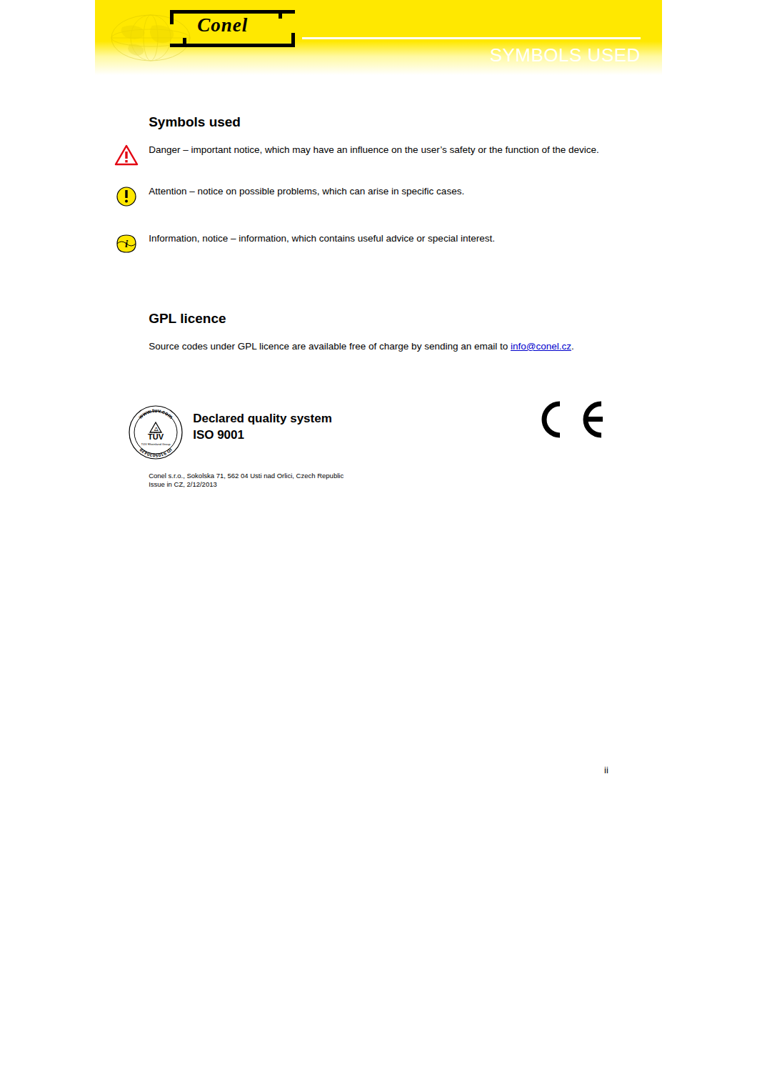Conel
SYMBOLS USED
Symbols used
Danger – important notice, which may have an influence on the user’s safety or the function of the device.
Attention – notice on possible problems, which can arise in specific cases.
i
Information, notice – information, which contains useful advice or special interest.
GPL licence
Source codes under GPL licence are available free of charge by sending an email to info@conel.cz.
www.tuv.com ID 9105030428 △ TÜV TÜV Rheinland Group
Declared quality system
ISO 9001
Conel s.r.o., Sokolska 71, 562 04 Usti nad Orlici, Czech Republic
Issue in CZ, 2/12/2013
ii